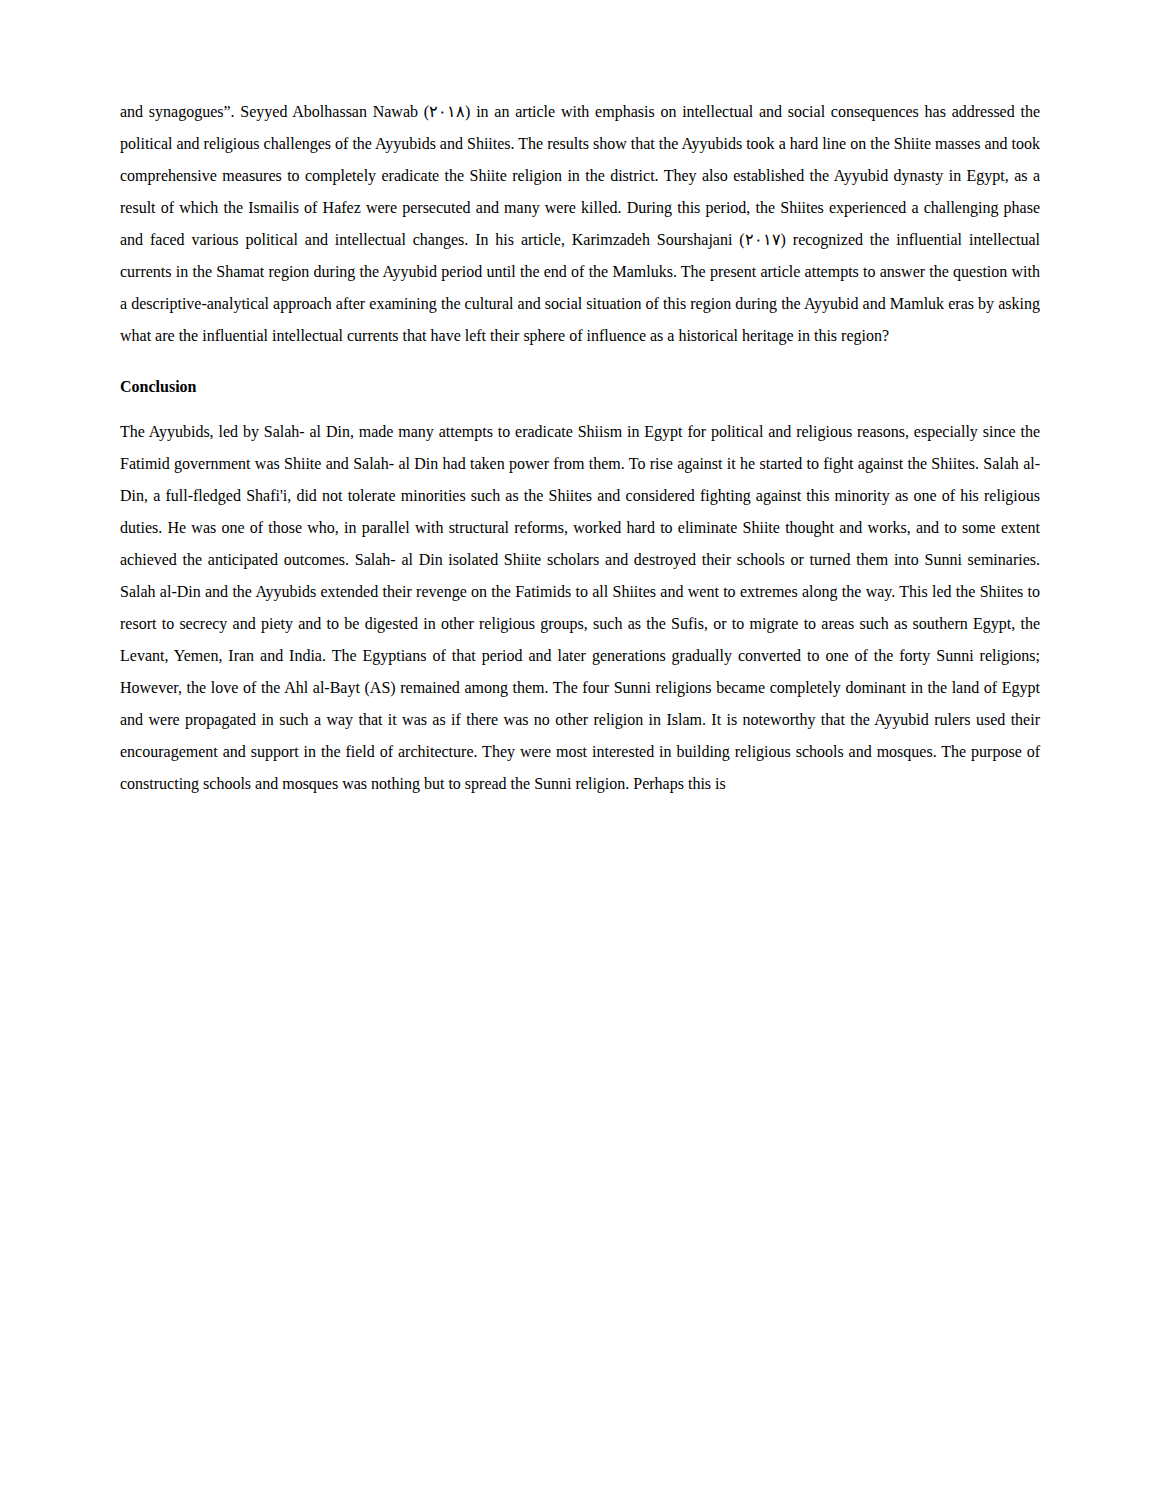and synagogues”. Seyyed Abolhassan Nawab (٢٠١٨) in an article with emphasis on intellectual and social consequences has addressed the political and religious challenges of the Ayyubids and Shiites. The results show that the Ayyubids took a hard line on the Shiite masses and took comprehensive measures to completely eradicate the Shiite religion in the district. They also established the Ayyubid dynasty in Egypt, as a result of which the Ismailis of Hafez were persecuted and many were killed. During this period, the Shiites experienced a challenging phase and faced various political and intellectual changes. In his article, Karimzadeh Sourshajani (٢٠١٧) recognized the influential intellectual currents in the Shamat region during the Ayyubid period until the end of the Mamluks. The present article attempts to answer the question with a descriptive-analytical approach after examining the cultural and social situation of this region during the Ayyubid and Mamluk eras by asking what are the influential intellectual currents that have left their sphere of influence as a historical heritage in this region?
Conclusion
The Ayyubids, led by Salah- al Din, made many attempts to eradicate Shiism in Egypt for political and religious reasons, especially since the Fatimid government was Shiite and Salah- al Din had taken power from them. To rise against it he started to fight against the Shiites. Salah al-Din, a full-fledged Shafi'i, did not tolerate minorities such as the Shiites and considered fighting against this minority as one of his religious duties. He was one of those who, in parallel with structural reforms, worked hard to eliminate Shiite thought and works, and to some extent achieved the anticipated outcomes. Salah- al Din isolated Shiite scholars and destroyed their schools or turned them into Sunni seminaries. Salah al-Din and the Ayyubids extended their revenge on the Fatimids to all Shiites and went to extremes along the way. This led the Shiites to resort to secrecy and piety and to be digested in other religious groups, such as the Sufis, or to migrate to areas such as southern Egypt, the Levant, Yemen, Iran and India. The Egyptians of that period and later generations gradually converted to one of the forty Sunni religions; However, the love of the Ahl al-Bayt (AS) remained among them. The four Sunni religions became completely dominant in the land of Egypt and were propagated in such a way that it was as if there was no other religion in Islam. It is noteworthy that the Ayyubid rulers used their encouragement and support in the field of architecture. They were most interested in building religious schools and mosques. The purpose of constructing schools and mosques was nothing but to spread the Sunni religion. Perhaps this is